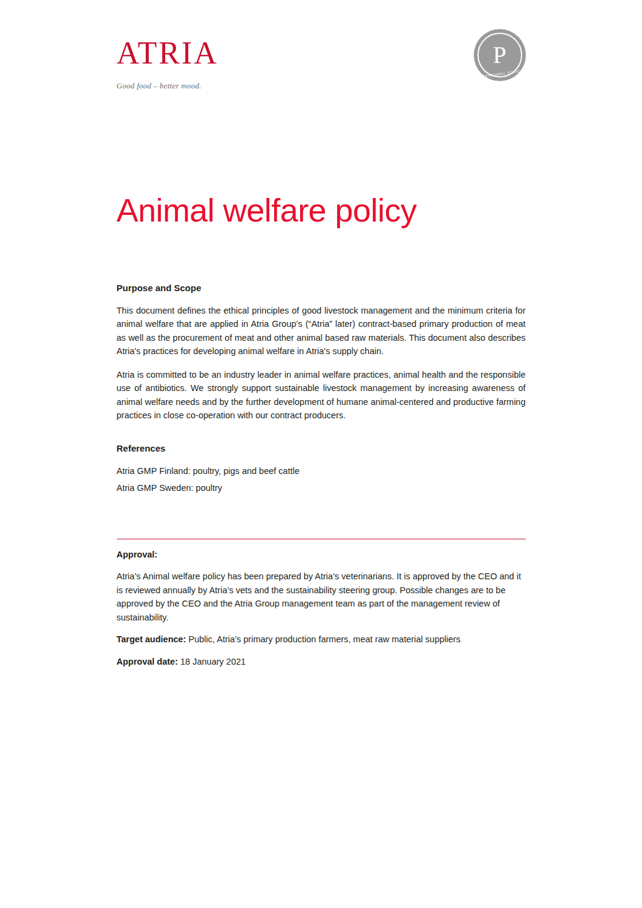ATRIA
Good food – better mood.
P
Operational policy
Animal welfare policy
Purpose and Scope
This document defines the ethical principles of good livestock management and the minimum criteria for animal welfare that are applied in Atria Group’s (“Atria” later) contract-based primary production of meat as well as the procurement of meat and other animal based raw materials. This document also describes Atria's practices for developing animal welfare in Atria's supply chain.
Atria is committed to be an industry leader in animal welfare practices, animal health and the responsible use of antibiotics. We strongly support sustainable livestock management by increasing awareness of animal welfare needs and by the further development of humane animal-centered and productive farming practices in close co-operation with our contract producers.
References
Atria GMP Finland: poultry, pigs and beef cattle
Atria GMP Sweden: poultry
Approval:
Atria’s Animal welfare policy has been prepared by Atria’s veterinarians. It is approved by the CEO and it is reviewed annually by Atria’s vets and the sustainability steering group. Possible changes are to be approved by the CEO and the Atria Group management team as part of the management review of sustainability.
Target audience: Public, Atria’s primary production farmers, meat raw material suppliers
Approval date: 18 January 2021